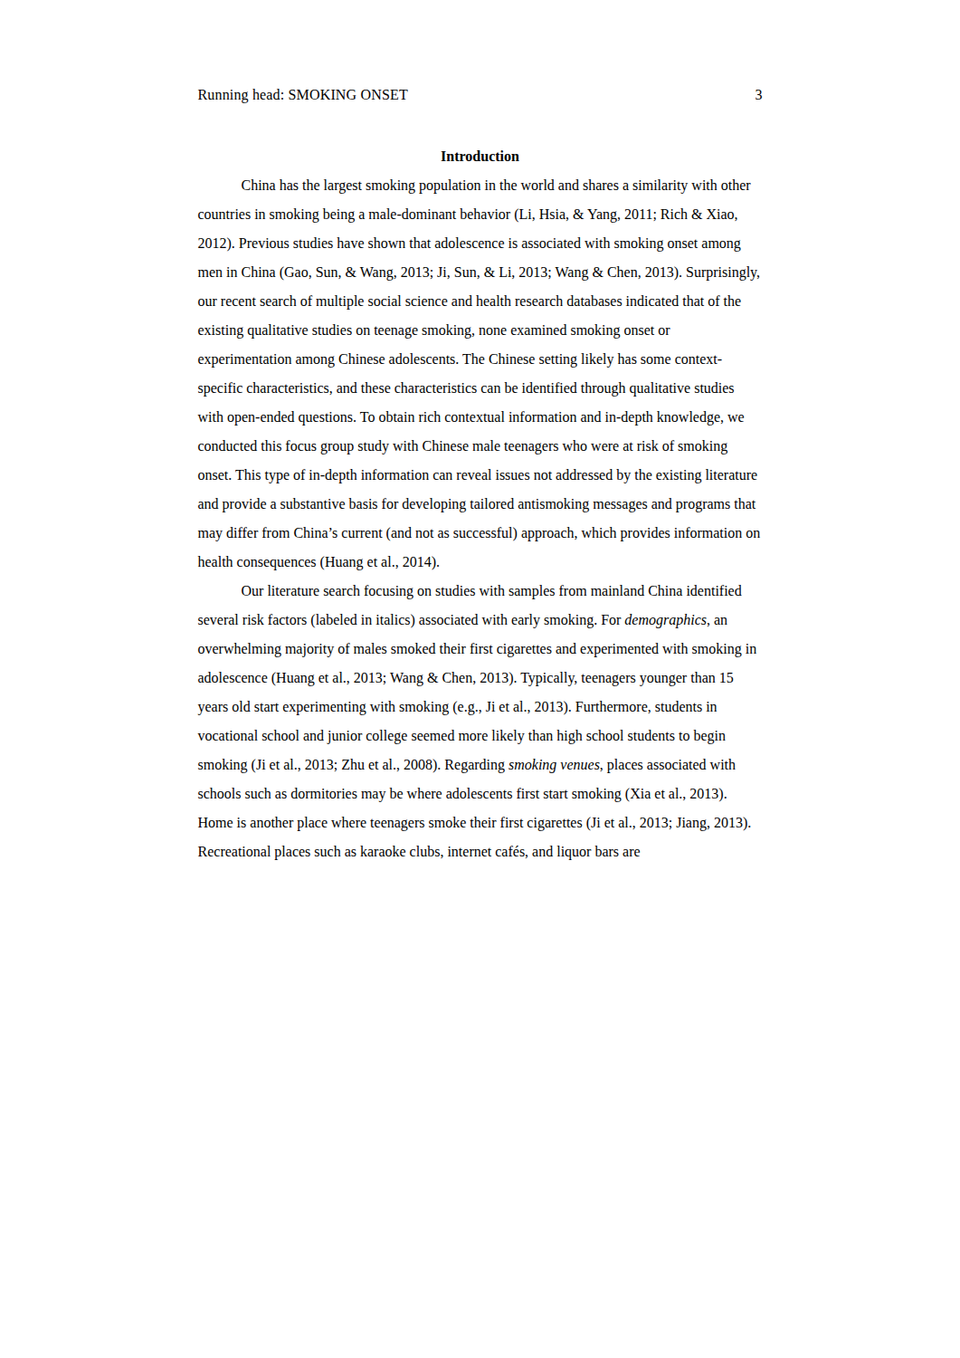Running head: SMOKING ONSET 3
Introduction
China has the largest smoking population in the world and shares a similarity with other countries in smoking being a male-dominant behavior (Li, Hsia, & Yang, 2011; Rich & Xiao, 2012). Previous studies have shown that adolescence is associated with smoking onset among men in China (Gao, Sun, & Wang, 2013; Ji, Sun, & Li, 2013; Wang & Chen, 2013). Surprisingly, our recent search of multiple social science and health research databases indicated that of the existing qualitative studies on teenage smoking, none examined smoking onset or experimentation among Chinese adolescents. The Chinese setting likely has some context-specific characteristics, and these characteristics can be identified through qualitative studies with open-ended questions. To obtain rich contextual information and in-depth knowledge, we conducted this focus group study with Chinese male teenagers who were at risk of smoking onset. This type of in-depth information can reveal issues not addressed by the existing literature and provide a substantive basis for developing tailored antismoking messages and programs that may differ from China’s current (and not as successful) approach, which provides information on health consequences (Huang et al., 2014).
Our literature search focusing on studies with samples from mainland China identified several risk factors (labeled in italics) associated with early smoking. For demographics, an overwhelming majority of males smoked their first cigarettes and experimented with smoking in adolescence (Huang et al., 2013; Wang & Chen, 2013). Typically, teenagers younger than 15 years old start experimenting with smoking (e.g., Ji et al., 2013). Furthermore, students in vocational school and junior college seemed more likely than high school students to begin smoking (Ji et al., 2013; Zhu et al., 2008). Regarding smoking venues, places associated with schools such as dormitories may be where adolescents first start smoking (Xia et al., 2013). Home is another place where teenagers smoke their first cigarettes (Ji et al., 2013; Jiang, 2013). Recreational places such as karaoke clubs, internet cafés, and liquor bars are